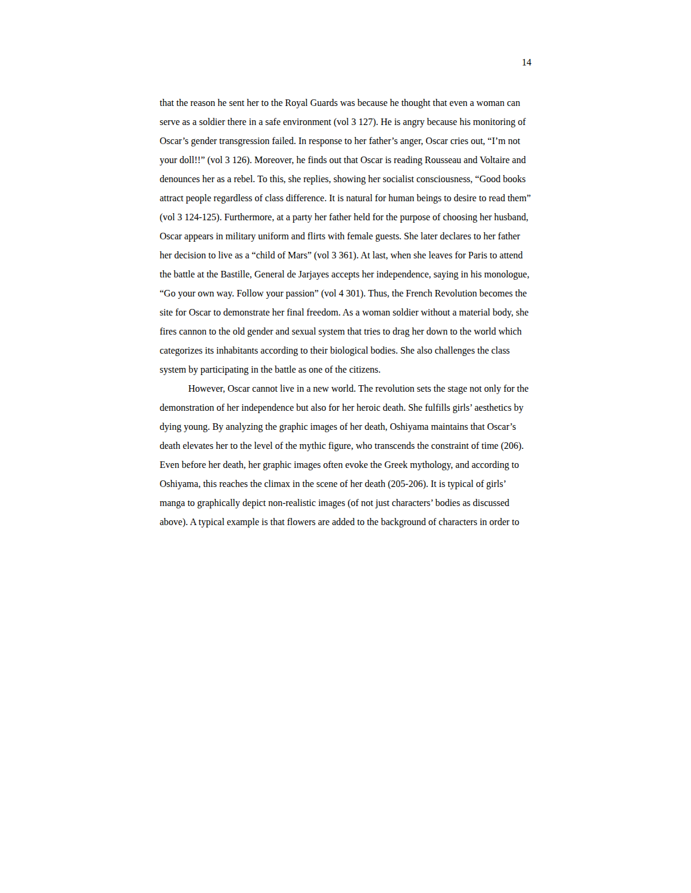14
that the reason he sent her to the Royal Guards was because he thought that even a woman can serve as a soldier there in a safe environment (vol 3 127). He is angry because his monitoring of Oscar’s gender transgression failed. In response to her father’s anger, Oscar cries out, “I’m not your doll!!” (vol 3 126). Moreover, he finds out that Oscar is reading Rousseau and Voltaire and denounces her as a rebel. To this, she replies, showing her socialist consciousness, “Good books attract people regardless of class difference. It is natural for human beings to desire to read them” (vol 3 124-125). Furthermore, at a party her father held for the purpose of choosing her husband, Oscar appears in military uniform and flirts with female guests. She later declares to her father her decision to live as a “child of Mars” (vol 3 361). At last, when she leaves for Paris to attend the battle at the Bastille, General de Jarjayes accepts her independence, saying in his monologue, “Go your own way. Follow your passion” (vol 4 301). Thus, the French Revolution becomes the site for Oscar to demonstrate her final freedom. As a woman soldier without a material body, she fires cannon to the old gender and sexual system that tries to drag her down to the world which categorizes its inhabitants according to their biological bodies. She also challenges the class system by participating in the battle as one of the citizens.
However, Oscar cannot live in a new world. The revolution sets the stage not only for the demonstration of her independence but also for her heroic death. She fulfills girls’ aesthetics by dying young. By analyzing the graphic images of her death, Oshiyama maintains that Oscar’s death elevates her to the level of the mythic figure, who transcends the constraint of time (206). Even before her death, her graphic images often evoke the Greek mythology, and according to Oshiyama, this reaches the climax in the scene of her death (205-206). It is typical of girls’ manga to graphically depict non-realistic images (of not just characters’ bodies as discussed above). A typical example is that flowers are added to the background of characters in order to